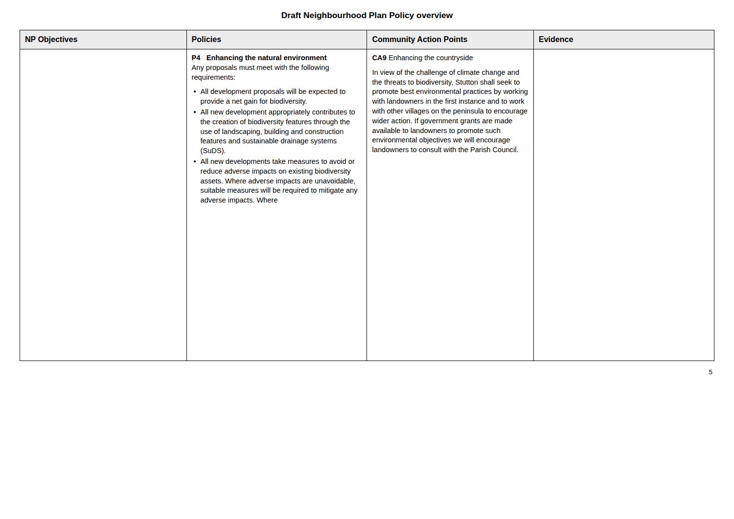Draft Neighbourhood Plan Policy overview
| NP Objectives | Policies | Community Action Points | Evidence |
| --- | --- | --- | --- |
| | P4 Enhancing the natural environment Any proposals must meet with the following requirements: All development proposals will be expected to provide a net gain for biodiversity. All new development appropriately contributes to the creation of biodiversity features through the use of landscaping, building and construction features and sustainable drainage systems (SuDS). All new developments take measures to avoid or reduce adverse impacts on existing biodiversity assets. Where adverse impacts are unavoidable, suitable measures will be required to mitigate any adverse impacts. Where | CA9 Enhancing the countryside In view of the challenge of climate change and the threats to biodiversity, Stutton shall seek to promote best environmental practices by working with landowners in the first instance and to work with other villages on the peninsula to encourage wider action. If government grants are made available to landowners to promote such environmental objectives we will encourage landowners to consult with the Parish Council. | |
5